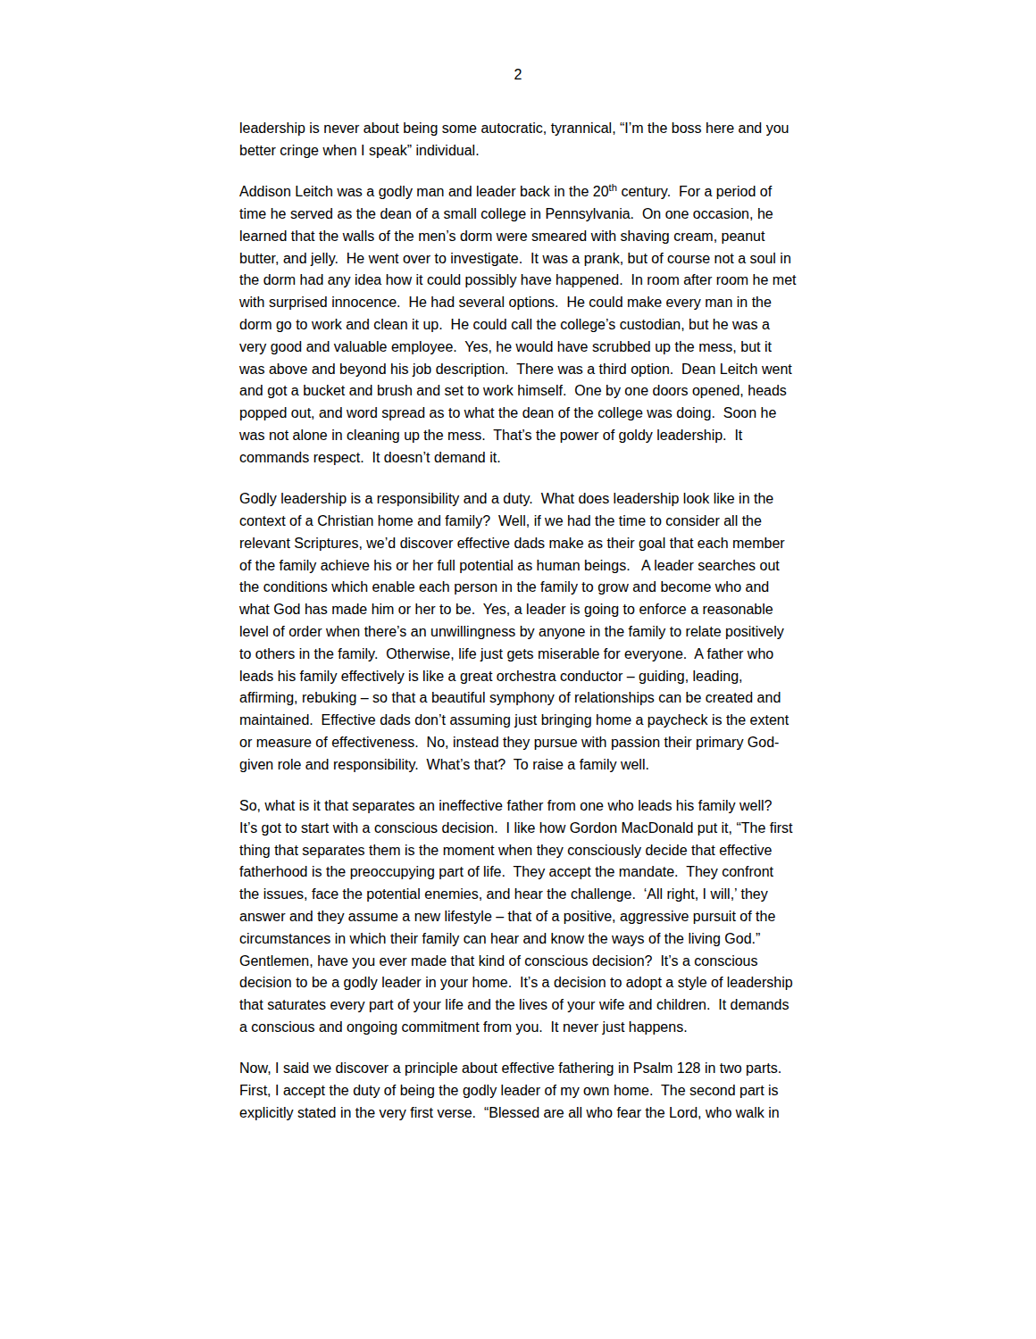2
leadership is never about being some autocratic, tyrannical, “I’m the boss here and you better cringe when I speak” individual.
Addison Leitch was a godly man and leader back in the 20th century. For a period of time he served as the dean of a small college in Pennsylvania. On one occasion, he learned that the walls of the men’s dorm were smeared with shaving cream, peanut butter, and jelly. He went over to investigate. It was a prank, but of course not a soul in the dorm had any idea how it could possibly have happened. In room after room he met with surprised innocence. He had several options. He could make every man in the dorm go to work and clean it up. He could call the college’s custodian, but he was a very good and valuable employee. Yes, he would have scrubbed up the mess, but it was above and beyond his job description. There was a third option. Dean Leitch went and got a bucket and brush and set to work himself. One by one doors opened, heads popped out, and word spread as to what the dean of the college was doing. Soon he was not alone in cleaning up the mess. That’s the power of goldy leadership. It commands respect. It doesn’t demand it.
Godly leadership is a responsibility and a duty. What does leadership look like in the context of a Christian home and family? Well, if we had the time to consider all the relevant Scriptures, we’d discover effective dads make as their goal that each member of the family achieve his or her full potential as human beings. A leader searches out the conditions which enable each person in the family to grow and become who and what God has made him or her to be. Yes, a leader is going to enforce a reasonable level of order when there’s an unwillingness by anyone in the family to relate positively to others in the family. Otherwise, life just gets miserable for everyone. A father who leads his family effectively is like a great orchestra conductor – guiding, leading, affirming, rebuking – so that a beautiful symphony of relationships can be created and maintained. Effective dads don’t assuming just bringing home a paycheck is the extent or measure of effectiveness. No, instead they pursue with passion their primary God-given role and responsibility. What’s that? To raise a family well.
So, what is it that separates an ineffective father from one who leads his family well? It’s got to start with a conscious decision. I like how Gordon MacDonald put it, “The first thing that separates them is the moment when they consciously decide that effective fatherhood is the preoccupying part of life. They accept the mandate. They confront the issues, face the potential enemies, and hear the challenge. ‘All right, I will,’ they answer and they assume a new lifestyle – that of a positive, aggressive pursuit of the circumstances in which their family can hear and know the ways of the living God.” Gentlemen, have you ever made that kind of conscious decision? It’s a conscious decision to be a godly leader in your home. It’s a decision to adopt a style of leadership that saturates every part of your life and the lives of your wife and children. It demands a conscious and ongoing commitment from you. It never just happens.
Now, I said we discover a principle about effective fathering in Psalm 128 in two parts. First, I accept the duty of being the godly leader of my own home. The second part is explicitly stated in the very first verse. “Blessed are all who fear the Lord, who walk in